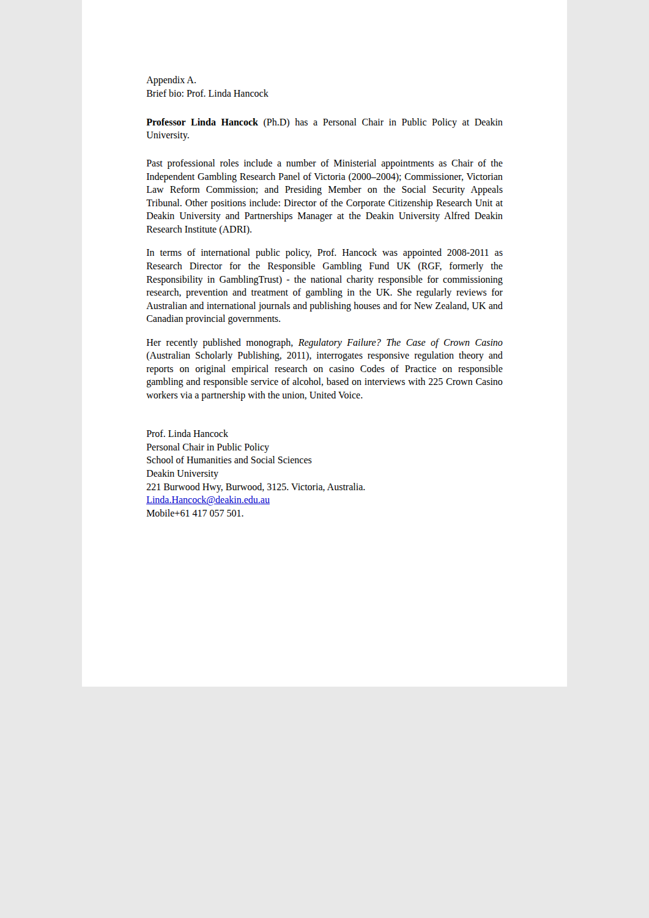Appendix A.
Brief bio: Prof. Linda Hancock
Professor Linda Hancock (Ph.D) has a Personal Chair in Public Policy at Deakin University.
Past professional roles include a number of Ministerial appointments as Chair of the Independent Gambling Research Panel of Victoria (2000–2004); Commissioner, Victorian Law Reform Commission; and Presiding Member on the Social Security Appeals Tribunal. Other positions include: Director of the Corporate Citizenship Research Unit at Deakin University and Partnerships Manager at the Deakin University Alfred Deakin Research Institute (ADRI).
In terms of international public policy, Prof. Hancock was appointed 2008-2011 as Research Director for the Responsible Gambling Fund UK (RGF, formerly the Responsibility in GamblingTrust) - the national charity responsible for commissioning research, prevention and treatment of gambling in the UK. She regularly reviews for Australian and international journals and publishing houses and for New Zealand, UK and Canadian provincial governments.
Her recently published monograph, Regulatory Failure? The Case of Crown Casino (Australian Scholarly Publishing, 2011), interrogates responsive regulation theory and reports on original empirical research on casino Codes of Practice on responsible gambling and responsible service of alcohol, based on interviews with 225 Crown Casino workers via a partnership with the union, United Voice.
Prof. Linda Hancock
Personal Chair in Public Policy
School of Humanities and Social Sciences
Deakin University
221 Burwood Hwy, Burwood, 3125. Victoria, Australia.
Linda.Hancock@deakin.edu.au
Mobile+61 417 057 501.